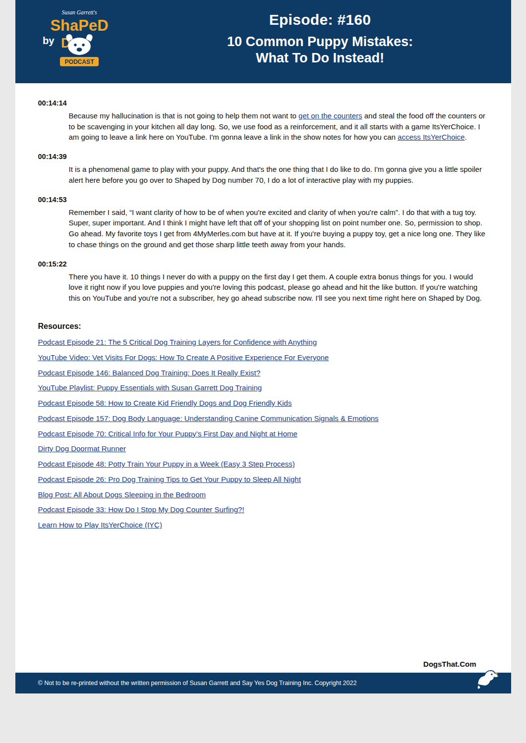Susan Garrett's ShaPeD by Dog PODCAST
Episode: #160
10 Common Puppy Mistakes:
What To Do Instead!
00:14:14
Because my hallucination is that is not going to help them not want to get on the counters and steal the food off the counters or to be scavenging in your kitchen all day long. So, we use food as a reinforcement, and it all starts with a game ItsYerChoice. I am going to leave a link here on YouTube. I'm gonna leave a link in the show notes for how you can access ItsYerChoice.
00:14:39
It is a phenomenal game to play with your puppy. And that's the one thing that I do like to do. I'm gonna give you a little spoiler alert here before you go over to Shaped by Dog number 70, I do a lot of interactive play with my puppies.
00:14:53
Remember I said, “I want clarity of how to be of when you're excited and clarity of when you're calm”. I do that with a tug toy. Super, super important. And I think I might have left that off of your shopping list on point number one. So, permission to shop. Go ahead. My favorite toys I get from 4MyMerles.com but have at it. If you're buying a puppy toy, get a nice long one. They like to chase things on the ground and get those sharp little teeth away from your hands.
00:15:22
There you have it. 10 things I never do with a puppy on the first day I get them. A couple extra bonus things for you. I would love it right now if you love puppies and you're loving this podcast, please go ahead and hit the like button. If you're watching this on YouTube and you're not a subscriber, hey go ahead subscribe now. I'll see you next time right here on Shaped by Dog.
Resources:
Podcast Episode 21: The 5 Critical Dog Training Layers for Confidence with Anything
YouTube Video: Vet Visits For Dogs: How To Create A Positive Experience For Everyone
Podcast Episode 146: Balanced Dog Training: Does It Really Exist?
YouTube Playlist: Puppy Essentials with Susan Garrett Dog Training
Podcast Episode 58: How to Create Kid Friendly Dogs and Dog Friendly Kids
Podcast Episode 157: Dog Body Language: Understanding Canine Communication Signals & Emotions
Podcast Episode 70: Critical Info for Your Puppy’s First Day and Night at Home
Dirty Dog Doormat Runner
Podcast Episode 48: Potty Train Your Puppy in a Week (Easy 3 Step Process)
Podcast Episode 26: Pro Dog Training Tips to Get Your Puppy to Sleep All Night
Blog Post: All About Dogs Sleeping in the Bedroom
Podcast Episode 33: How Do I Stop My Dog Counter Surfing?!
Learn How to Play ItsYerChoice (IYC)
DogsThat.Com
© Not to be re-printed without the written permission of Susan Garrett and Say Yes Dog Training Inc. Copyright 2022